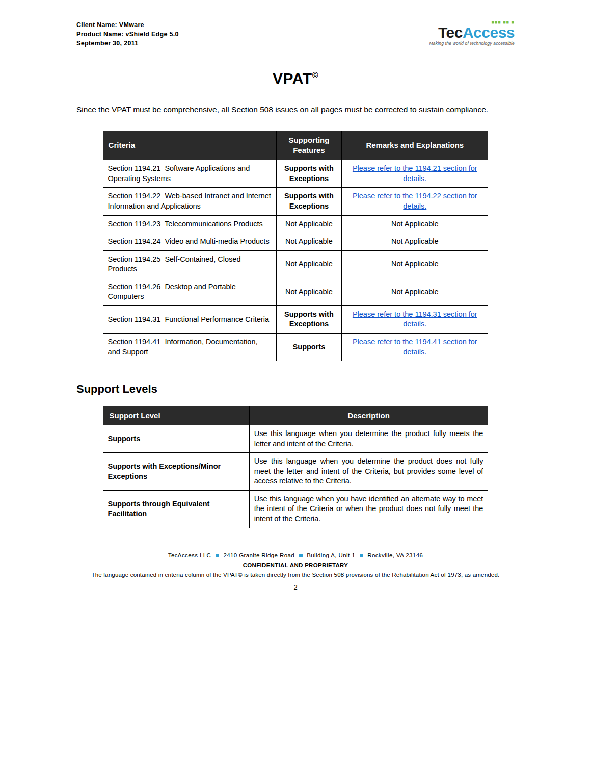Client Name: VMware
Product Name: vShield Edge 5.0
September 30, 2011
■■■ ■■ ■
Tec Access
Making the world of technology accessible
VPAT©
Since the VPAT must be comprehensive, all Section 508 issues on all pages must be corrected to sustain compliance.
| Criteria | Supporting Features | Remarks and Explanations |
| --- | --- | --- |
| Section 1194.21 Software Applications and Operating Systems | Supports with Exceptions | Please refer to the 1194.21 section for details. |
| Section 1194.22 Web-based Intranet and Internet Information and Applications | Supports with Exceptions | Please refer to the 1194.22 section for details. |
| Section 1194.23 Telecommunications Products | Not Applicable | Not Applicable |
| Section 1194.24 Video and Multi-media Products | Not Applicable | Not Applicable |
| Section 1194.25 Self-Contained, Closed Products | Not Applicable | Not Applicable |
| Section 1194.26 Desktop and Portable Computers | Not Applicable | Not Applicable |
| Section 1194.31 Functional Performance Criteria | Supports with Exceptions | Please refer to the 1194.31 section for details. |
| Section 1194.41 Information, Documentation, and Support | Supports | Please refer to the 1194.41 section for details. |
Support Levels
| Support Level | Description |
| --- | --- |
| Supports | Use this language when you determine the product fully meets the letter and intent of the Criteria. |
| Supports with Exceptions/Minor Exceptions | Use this language when you determine the product does not fully meet the letter and intent of the Criteria, but provides some level of access relative to the Criteria. |
| Supports through Equivalent Facilitation | Use this language when you have identified an alternate way to meet the intent of the Criteria or when the product does not fully meet the intent of the Criteria. |
TecAccess LLC 2410 Granite Ridge Road Building A, Unit 1 Rockville, VA 23146
CONFIDENTIAL AND PROPRIETARY
The language contained in criteria column of the VPAT© is taken directly from the Section 508 provisions of the Rehabilitation Act of 1973, as amended.
2